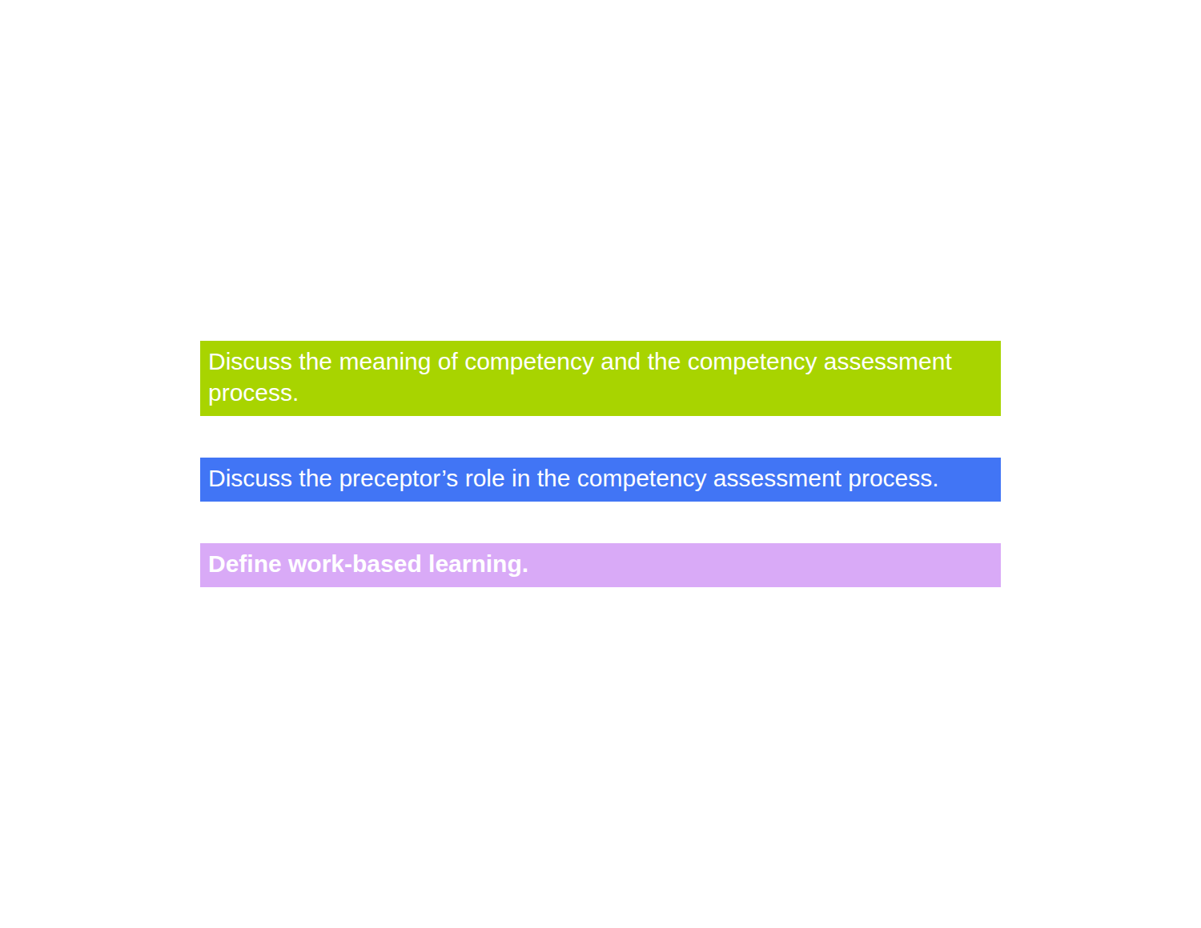Discuss the meaning of competency and the competency assessment process.
Discuss the preceptor’s role in the competency assessment process.
Define work-based learning.